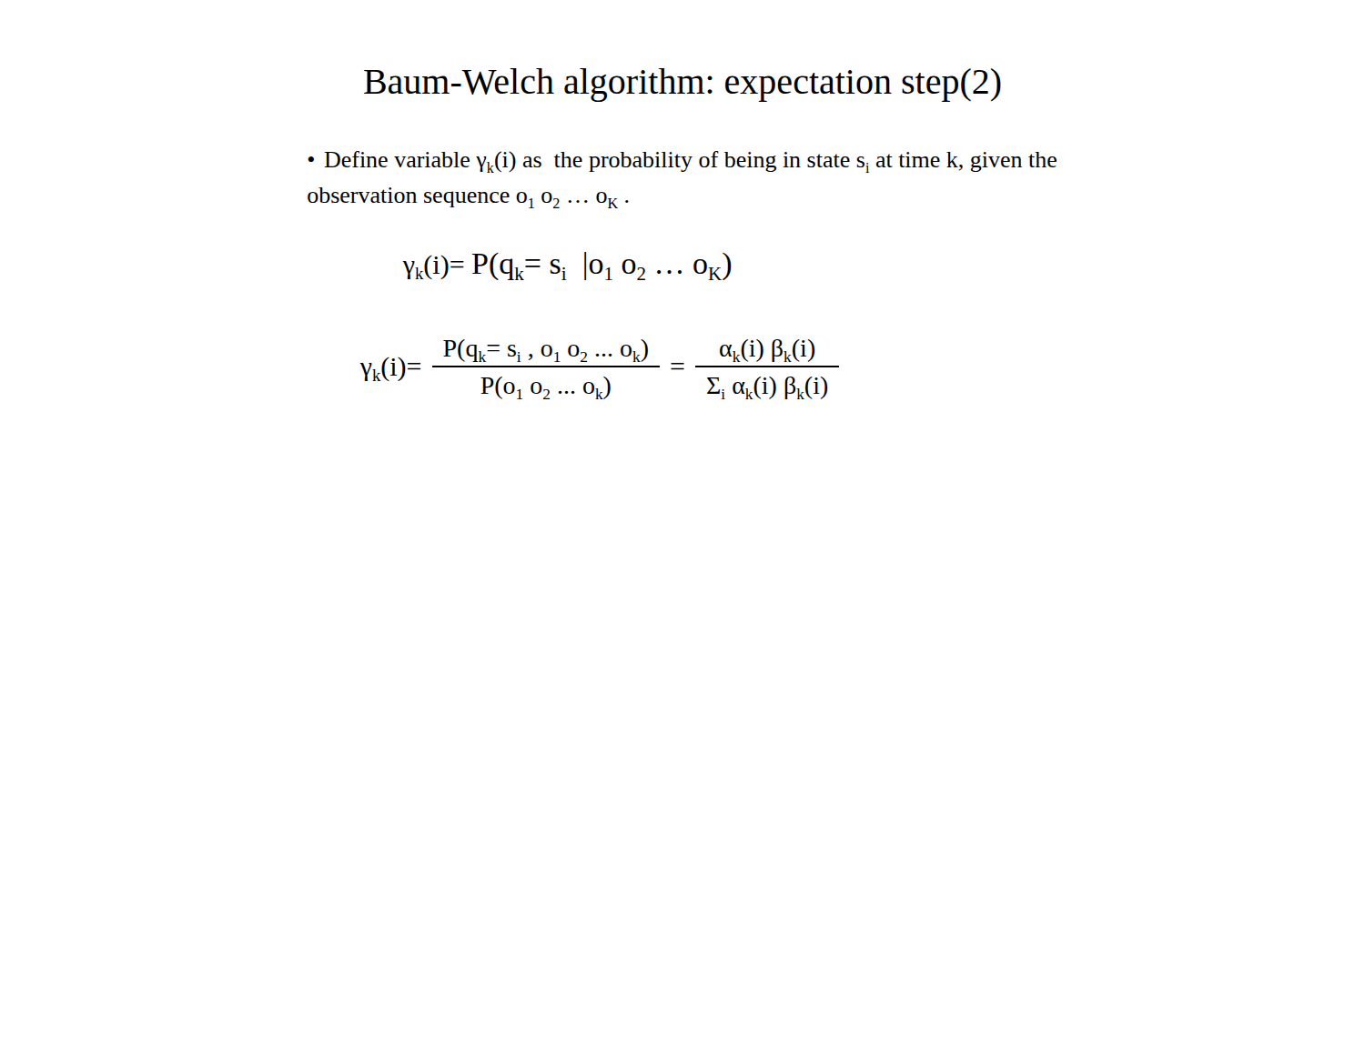Baum-Welch algorithm: expectation step(2)
• Define variable γk(i) as the probability of being in state si at time k, given the observation sequence o1 o2 … oK .
γk(i)= P(qk= si |o1 o2 … oK)
| γ k (i)= | P(q k = s i , o 1 o 2 ... o k ) P(o 1 o 2 ... o k ) | = | α k (i) β k (i) Σ i α k (i) β k (i) |